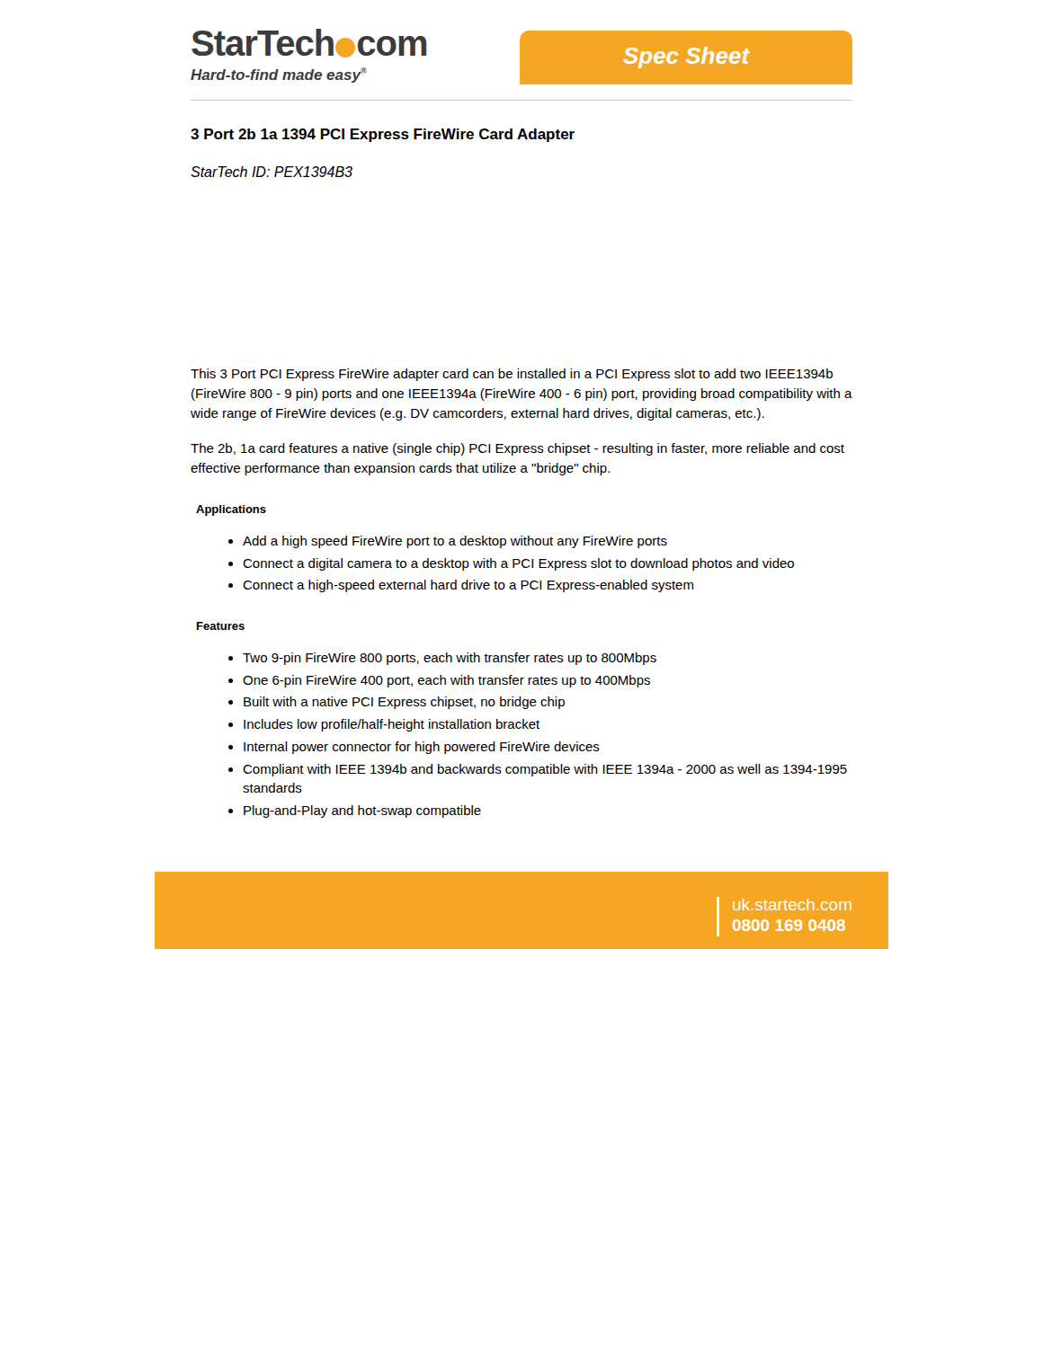StarTech com
Hard-to-find made easy®
Spec Sheet
3 Port 2b 1a 1394 PCI Express FireWire Card Adapter
StarTech ID: PEX1394B3
This 3 Port PCI Express FireWire adapter card can be installed in a PCI Express slot to add two IEEE1394b (FireWire 800 - 9 pin) ports and one IEEE1394a (FireWire 400 - 6 pin) port, providing broad compatibility with a wide range of FireWire devices (e.g. DV camcorders, external hard drives, digital cameras, etc.).
The 2b, 1a card features a native (single chip) PCI Express chipset - resulting in faster, more reliable and cost effective performance than expansion cards that utilize a "bridge" chip.
Applications
Add a high speed FireWire port to a desktop without any FireWire ports
Connect a digital camera to a desktop with a PCI Express slot to download photos and video
Connect a high-speed external hard drive to a PCI Express-enabled system
Features
Two 9-pin FireWire 800 ports, each with transfer rates up to 800Mbps
One 6-pin FireWire 400 port, each with transfer rates up to 400Mbps
Built with a native PCI Express chipset, no bridge chip
Includes low profile/half-height installation bracket
Internal power connector for high powered FireWire devices
Compliant with IEEE 1394b and backwards compatible with IEEE 1394a - 2000 as well as 1394-1995 standards
Plug-and-Play and hot-swap compatible
uk.startech.com
0800 169 0408